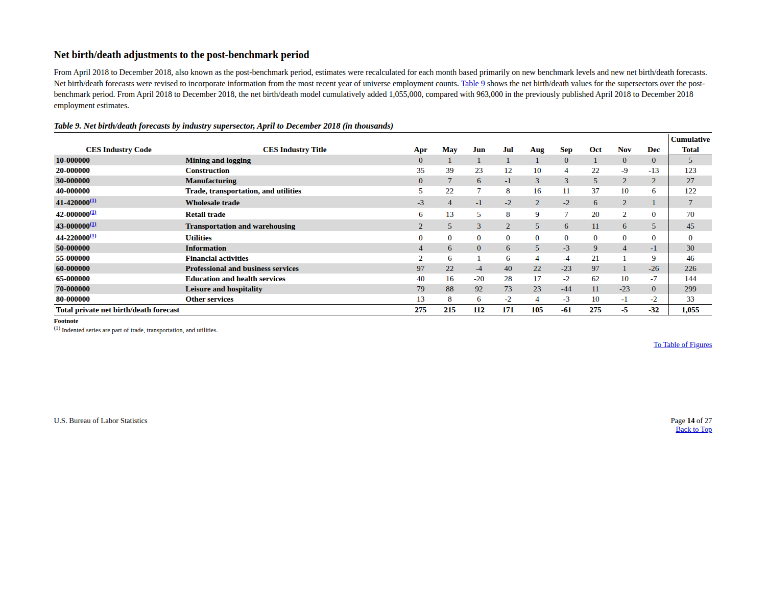Net birth/death adjustments to the post-benchmark period
From April 2018 to December 2018, also known as the post-benchmark period, estimates were recalculated for each month based primarily on new benchmark levels and new net birth/death forecasts. Net birth/death forecasts were revised to incorporate information from the most recent year of universe employment counts. Table 9 shows the net birth/death values for the supersectors over the post-benchmark period. From April 2018 to December 2018, the net birth/death model cumulatively added 1,055,000, compared with 963,000 in the previously published April 2018 to December 2018 employment estimates.
Table 9. Net birth/death forecasts by industry supersector, April to December 2018 (in thousands)
| CES Industry Code | CES Industry Title | Apr | May | Jun | Jul | Aug | Sep | Oct | Nov | Dec | Cumulative |
| --- | --- | --- | --- | --- | --- | --- | --- | --- | --- | --- | --- |
| Total |
| 10-000000 | Mining and logging | 0 | 1 | 1 | 1 | 1 | 0 | 1 | 0 | 0 | 5 |
| 20-000000 | Construction | 35 | 39 | 23 | 12 | 10 | 4 | 22 | -9 | -13 | 123 |
| 30-000000 | Manufacturing | 0 | 7 | 6 | -1 | 3 | 3 | 5 | 2 | 2 | 27 |
| 40-000000 | Trade, transportation, and utilities | 5 | 22 | 7 | 8 | 16 | 11 | 37 | 10 | 6 | 122 |
| 41-420000 (1) | Wholesale trade | -3 | 4 | -1 | -2 | 2 | -2 | 6 | 2 | 1 | 7 |
| 42-000000 (1) | Retail trade | 6 | 13 | 5 | 8 | 9 | 7 | 20 | 2 | 0 | 70 |
| 43-000000 (1) | Transportation and warehousing | 2 | 5 | 3 | 2 | 5 | 6 | 11 | 6 | 5 | 45 |
| 44-220000 (1) | Utilities | 0 | 0 | 0 | 0 | 0 | 0 | 0 | 0 | 0 | 0 |
| 50-000000 | Information | 4 | 6 | 0 | 6 | 5 | -3 | 9 | 4 | -1 | 30 |
| 55-000000 | Financial activities | 2 | 6 | 1 | 6 | 4 | -4 | 21 | 1 | 9 | 46 |
| 60-000000 | Professional and business services | 97 | 22 | -4 | 40 | 22 | -23 | 97 | 1 | -26 | 226 |
| 65-000000 | Education and health services | 40 | 16 | -20 | 28 | 17 | -2 | 62 | 10 | -7 | 144 |
| 70-000000 | Leisure and hospitality | 79 | 88 | 92 | 73 | 23 | -44 | 11 | -23 | 0 | 299 |
| 80-000000 | Other services | 13 | 8 | 6 | -2 | 4 | -3 | 10 | -1 | -2 | 33 |
| Total private net birth/death forecast | 275 | 215 | 112 | 171 | 105 | -61 | 275 | -5 | -32 | 1,055 |
Footnote (1) Indented series are part of trade, transportation, and utilities.
To Table of Figures
U.S. Bureau of Labor Statistics
Page 14 of 27
Back to Top